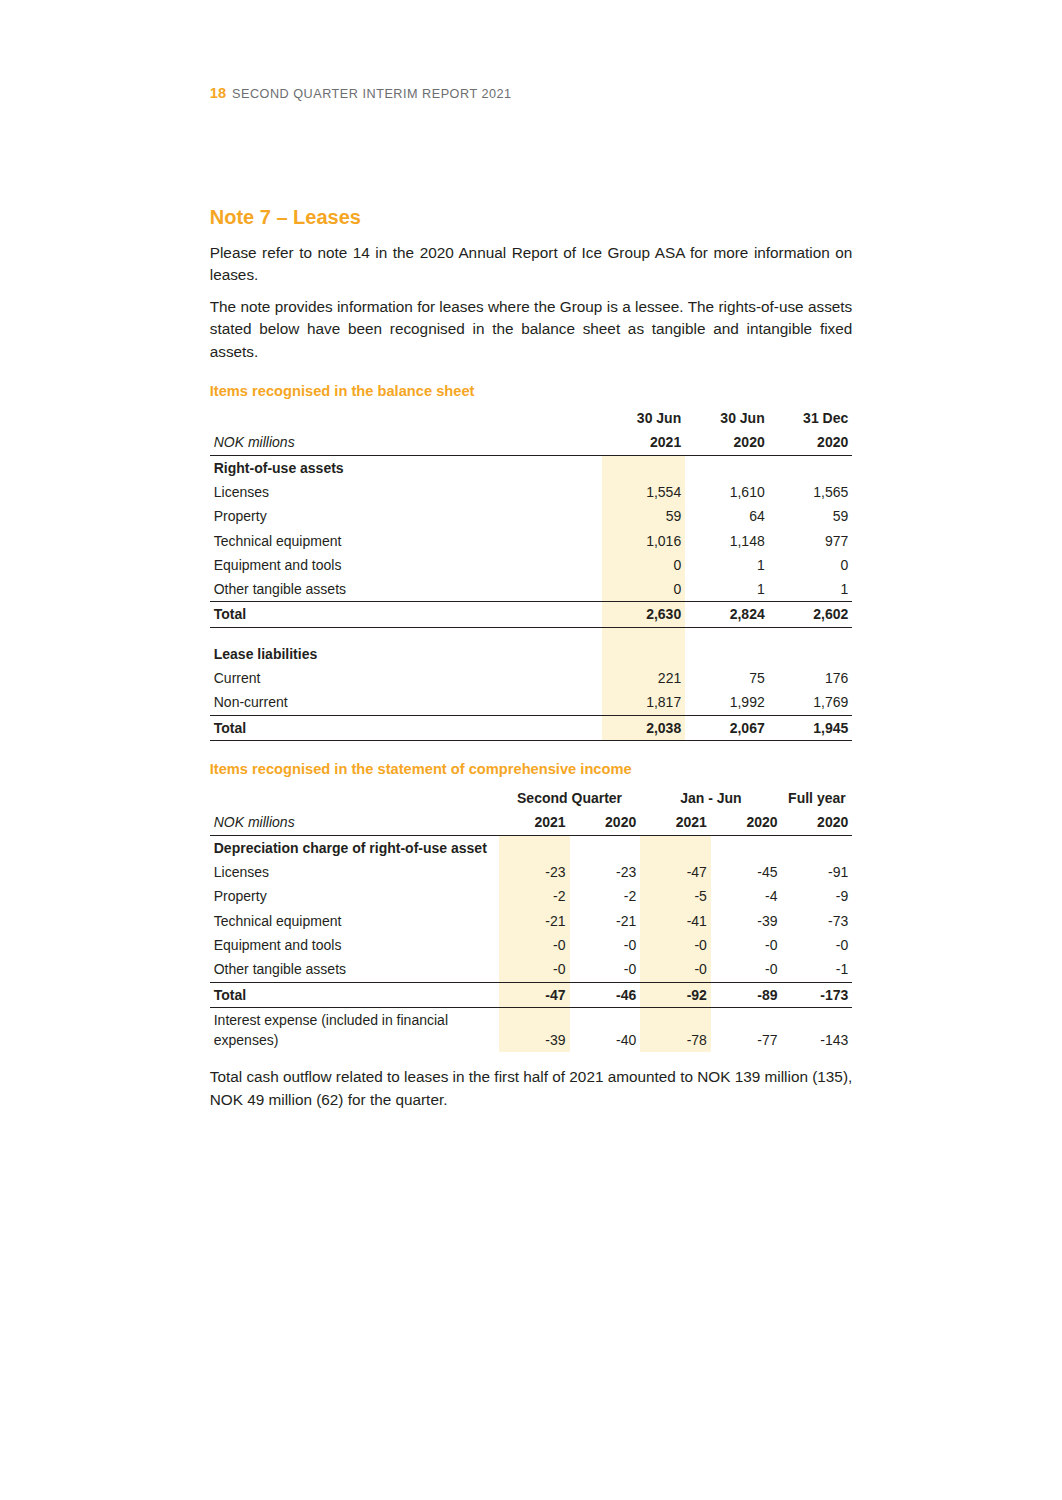18 Second Quarter Interim Report 2021
Note 7 – Leases
Please refer to note 14 in the 2020 Annual Report of Ice Group ASA for more information on leases.
The note provides information for leases where the Group is a lessee. The rights-of-use assets stated below have been recognised in the balance sheet as tangible and intangible fixed assets.
Items recognised in the balance sheet
| | 30 Jun | 30 Jun | 31 Dec |
| --- | --- | --- | --- |
| NOK millions | 2021 | 2020 | 2020 |
| Right-of-use assets | | | |
| Licenses | 1,554 | 1,610 | 1,565 |
| Property | 59 | 64 | 59 |
| Technical equipment | 1,016 | 1,148 | 977 |
| Equipment and tools | 0 | 1 | 0 |
| Other tangible assets | 0 | 1 | 1 |
| Total | 2,630 | 2,824 | 2,602 |
| Lease liabilities | | | |
| Current | 221 | 75 | 176 |
| Non-current | 1,817 | 1,992 | 1,769 |
| Total | 2,038 | 2,067 | 1,945 |
Items recognised in the statement of comprehensive income
| | Second Quarter | Jan - Jun | Full year |
| --- | --- | --- | --- |
| NOK millions | 2021 | 2020 | 2021 | 2020 | 2020 |
| Depreciation charge of right-of-use asset | | | | | |
| Licenses | -23 | -23 | -47 | -45 | -91 |
| Property | -2 | -2 | -5 | -4 | -9 |
| Technical equipment | -21 | -21 | -41 | -39 | -73 |
| Equipment and tools | -0 | -0 | -0 | -0 | -0 |
| Other tangible assets | -0 | -0 | -0 | -0 | -1 |
| Total | -47 | -46 | -92 | -89 | -173 |
| Interest expense (included in financial expenses) | -39 | -40 | -78 | -77 | -143 |
Total cash outflow related to leases in the first half of 2021 amounted to NOK 139 million (135), NOK 49 million (62) for the quarter.